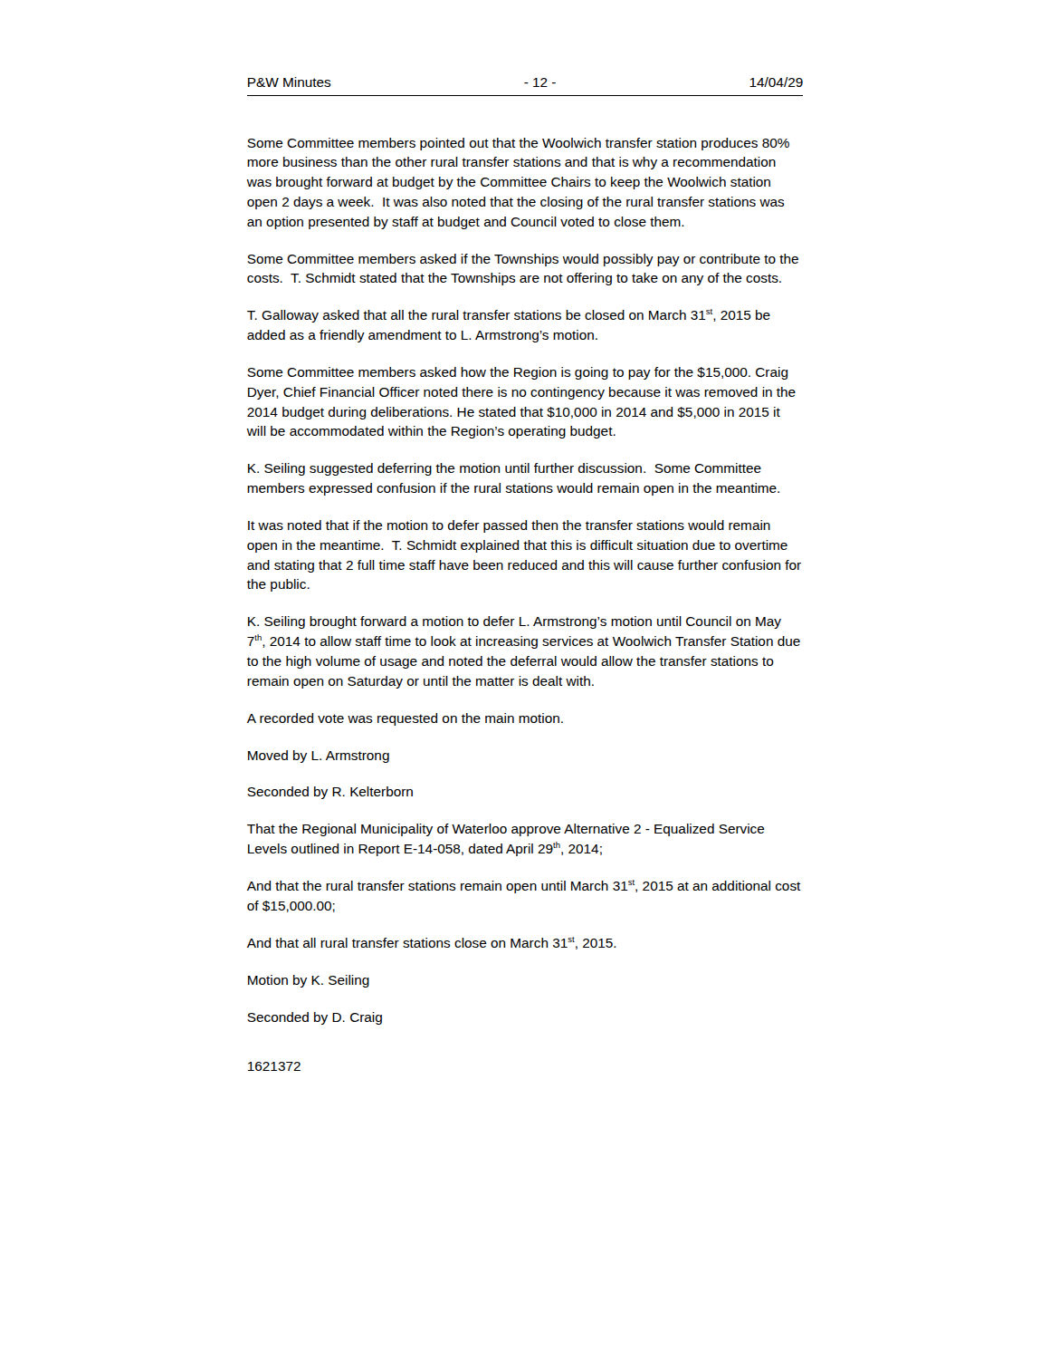P&W Minutes
- 12 -
14/04/29
Some Committee members pointed out that the Woolwich transfer station produces 80% more business than the other rural transfer stations and that is why a recommendation was brought forward at budget by the Committee Chairs to keep the Woolwich station open 2 days a week. It was also noted that the closing of the rural transfer stations was an option presented by staff at budget and Council voted to close them.
Some Committee members asked if the Townships would possibly pay or contribute to the costs. T. Schmidt stated that the Townships are not offering to take on any of the costs.
T. Galloway asked that all the rural transfer stations be closed on March 31st, 2015 be added as a friendly amendment to L. Armstrong’s motion.
Some Committee members asked how the Region is going to pay for the $15,000. Craig Dyer, Chief Financial Officer noted there is no contingency because it was removed in the 2014 budget during deliberations. He stated that $10,000 in 2014 and $5,000 in 2015 it will be accommodated within the Region’s operating budget.
K. Seiling suggested deferring the motion until further discussion. Some Committee members expressed confusion if the rural stations would remain open in the meantime.
It was noted that if the motion to defer passed then the transfer stations would remain open in the meantime. T. Schmidt explained that this is difficult situation due to overtime and stating that 2 full time staff have been reduced and this will cause further confusion for the public.
K. Seiling brought forward a motion to defer L. Armstrong’s motion until Council on May 7th, 2014 to allow staff time to look at increasing services at Woolwich Transfer Station due to the high volume of usage and noted the deferral would allow the transfer stations to remain open on Saturday or until the matter is dealt with.
A recorded vote was requested on the main motion.
Moved by L. Armstrong
Seconded by R. Kelterborn
That the Regional Municipality of Waterloo approve Alternative 2 - Equalized Service Levels outlined in Report E-14-058, dated April 29th, 2014;
And that the rural transfer stations remain open until March 31st, 2015 at an additional cost of $15,000.00;
And that all rural transfer stations close on March 31st, 2015.
Motion by K. Seiling
Seconded by D. Craig
1621372